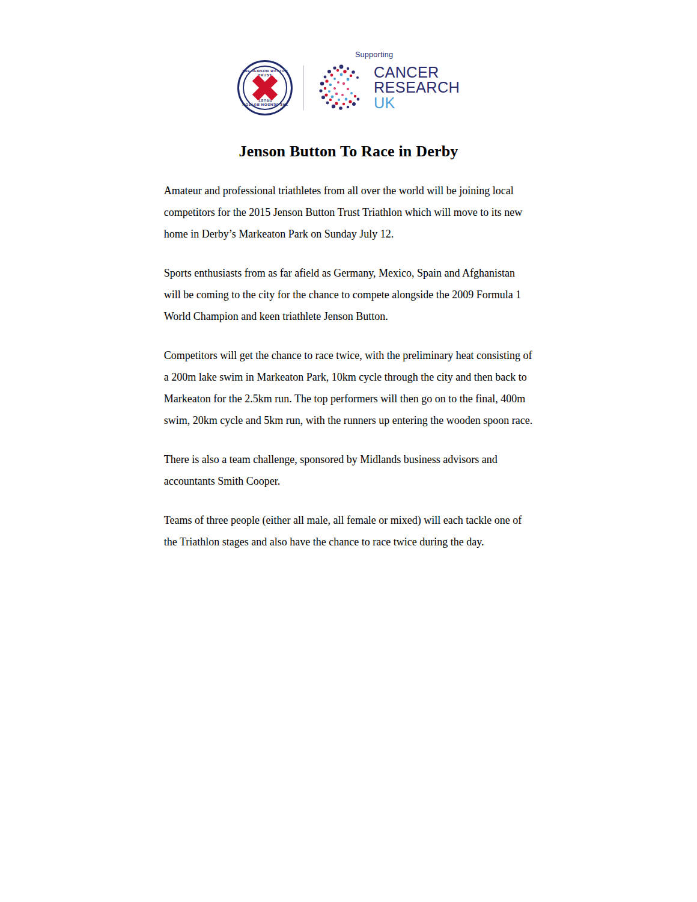Supporting
THE JENSON BUTTON TRUST
THE JENSON BUTTON TRUST
CANCER
RESEARCH
UK
Jenson Button To Race in Derby
Amateur and professional triathletes from all over the world will be joining local competitors for the 2015 Jenson Button Trust Triathlon which will move to its new home in Derby’s Markeaton Park on Sunday July 12.
Sports enthusiasts from as far afield as Germany, Mexico, Spain and Afghanistan will be coming to the city for the chance to compete alongside the 2009 Formula 1 World Champion and keen triathlete Jenson Button.
Competitors will get the chance to race twice, with the preliminary heat consisting of a 200m lake swim in Markeaton Park, 10km cycle through the city and then back to Markeaton for the 2.5km run. The top performers will then go on to the final, 400m swim, 20km cycle and 5km run, with the runners up entering the wooden spoon race.
There is also a team challenge, sponsored by Midlands business advisors and accountants Smith Cooper.
Teams of three people (either all male, all female or mixed) will each tackle one of the Triathlon stages and also have the chance to race twice during the day.